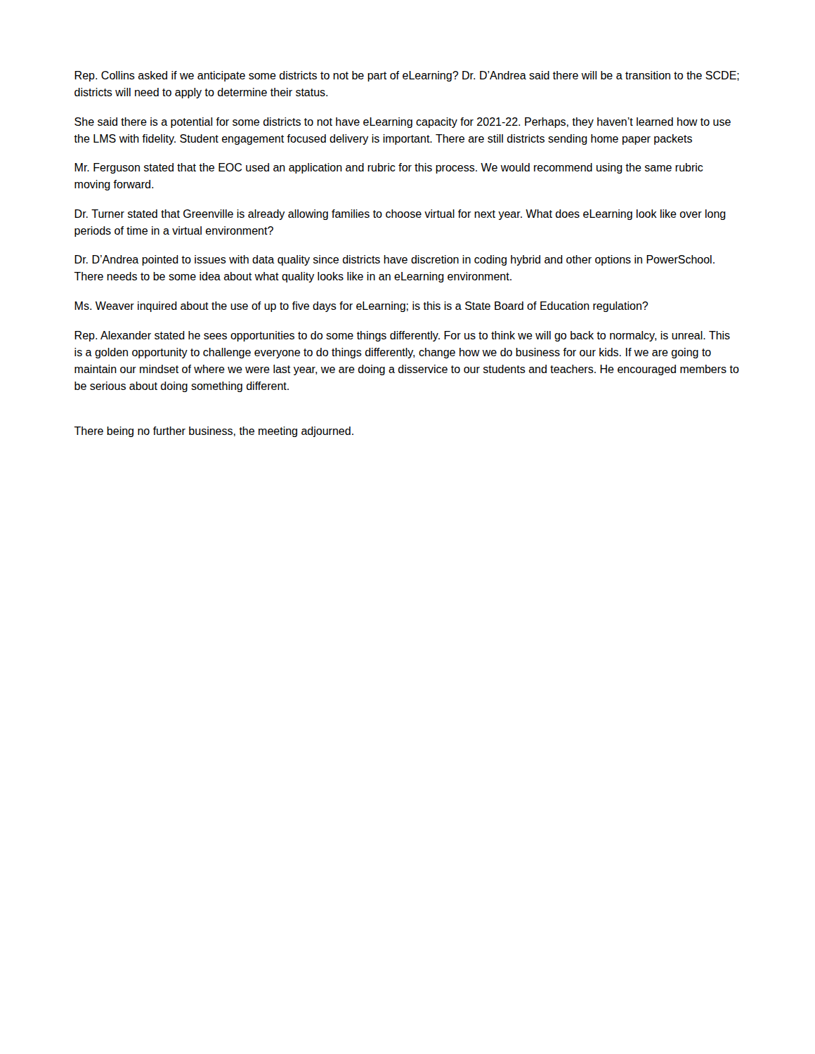Rep. Collins asked if we anticipate some districts to not be part of eLearning? Dr. D’Andrea said there will be a transition to the SCDE; districts will need to apply to determine their status.
She said there is a potential for some districts to not have eLearning capacity for 2021-22. Perhaps, they haven’t learned how to use the LMS with fidelity. Student engagement focused delivery is important. There are still districts sending home paper packets
Mr. Ferguson stated that the EOC used an application and rubric for this process. We would recommend using the same rubric moving forward.
Dr. Turner stated that Greenville is already allowing families to choose virtual for next year. What does eLearning look like over long periods of time in a virtual environment?
Dr. D’Andrea pointed to issues with data quality since districts have discretion in coding hybrid and other options in PowerSchool. There needs to be some idea about what quality looks like in an eLearning environment.
Ms. Weaver inquired about the use of up to five days for eLearning; is this is a State Board of Education regulation?
Rep. Alexander stated he sees opportunities to do some things differently. For us to think we will go back to normalcy, is unreal. This is a golden opportunity to challenge everyone to do things differently, change how we do business for our kids. If we are going to maintain our mindset of where we were last year, we are doing a disservice to our students and teachers. He encouraged members to be serious about doing something different.
There being no further business, the meeting adjourned.